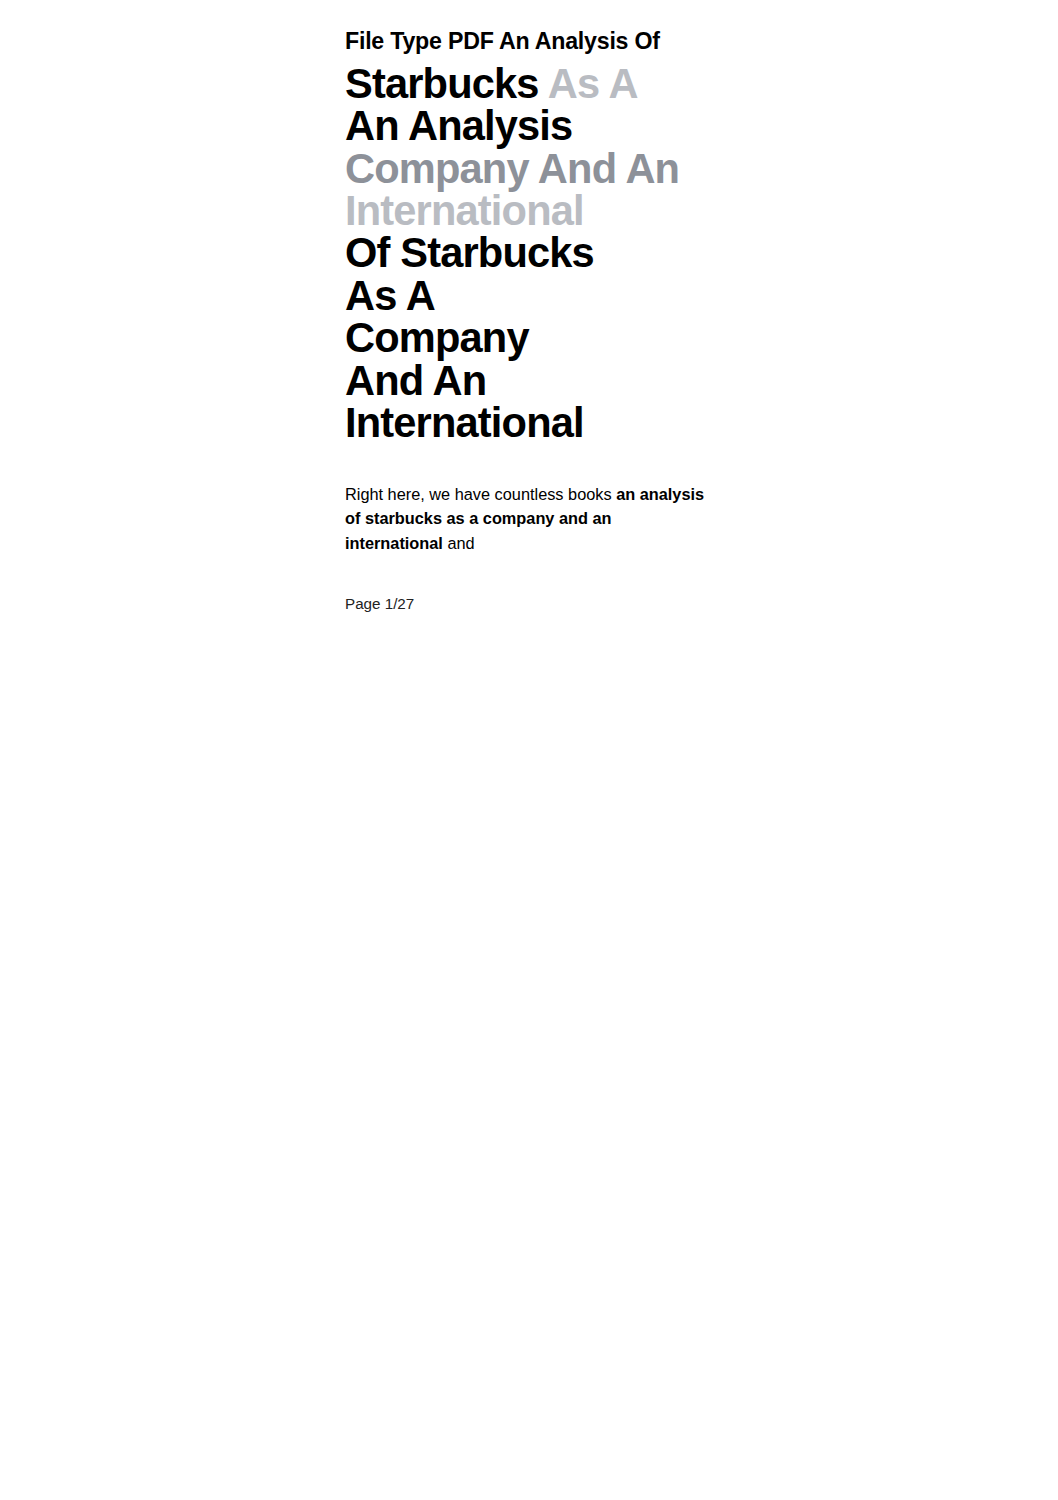File Type PDF An Analysis Of
Starbucks As A
An Analysis
Company And An
International
Of Starbucks
As A
Company
And An
International
Right here, we have countless books an analysis of starbucks as a company and an international and
Page 1/27